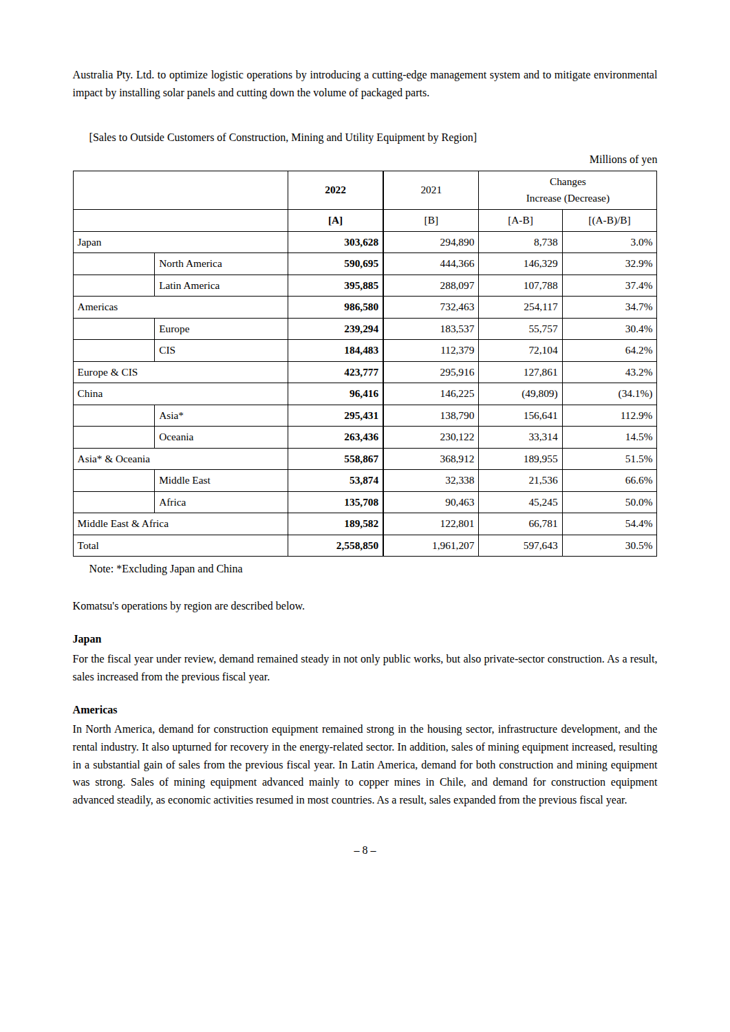Australia Pty. Ltd. to optimize logistic operations by introducing a cutting-edge management system and to mitigate environmental impact by installing solar panels and cutting down the volume of packaged parts.
[Sales to Outside Customers of Construction, Mining and Utility Equipment by Region]
Millions of yen
| | 2022 | 2021 | Changes Increase (Decrease) |
| --- | --- | --- | --- |
| | [A] | [B] | [A-B] | [(A-B)/B] |
| Japan | 303,628 | 294,890 | 8,738 | 3.0% |
| | North America | 590,695 | 444,366 | 146,329 | 32.9% |
| | Latin America | 395,885 | 288,097 | 107,788 | 37.4% |
| Americas | 986,580 | 732,463 | 254,117 | 34.7% |
| | Europe | 239,294 | 183,537 | 55,757 | 30.4% |
| | CIS | 184,483 | 112,379 | 72,104 | 64.2% |
| Europe & CIS | 423,777 | 295,916 | 127,861 | 43.2% |
| China | 96,416 | 146,225 | (49,809) | (34.1%) |
| | Asia* | 295,431 | 138,790 | 156,641 | 112.9% |
| | Oceania | 263,436 | 230,122 | 33,314 | 14.5% |
| Asia* & Oceania | 558,867 | 368,912 | 189,955 | 51.5% |
| | Middle East | 53,874 | 32,338 | 21,536 | 66.6% |
| | Africa | 135,708 | 90,463 | 45,245 | 50.0% |
| Middle East & Africa | 189,582 | 122,801 | 66,781 | 54.4% |
| Total | 2,558,850 | 1,961,207 | 597,643 | 30.5% |
Note: *Excluding Japan and China
Komatsu's operations by region are described below.
Japan
For the fiscal year under review, demand remained steady in not only public works, but also private-sector construction. As a result, sales increased from the previous fiscal year.
Americas
In North America, demand for construction equipment remained strong in the housing sector, infrastructure development, and the rental industry. It also upturned for recovery in the energy-related sector. In addition, sales of mining equipment increased, resulting in a substantial gain of sales from the previous fiscal year. In Latin America, demand for both construction and mining equipment was strong. Sales of mining equipment advanced mainly to copper mines in Chile, and demand for construction equipment advanced steadily, as economic activities resumed in most countries. As a result, sales expanded from the previous fiscal year.
– 8 –